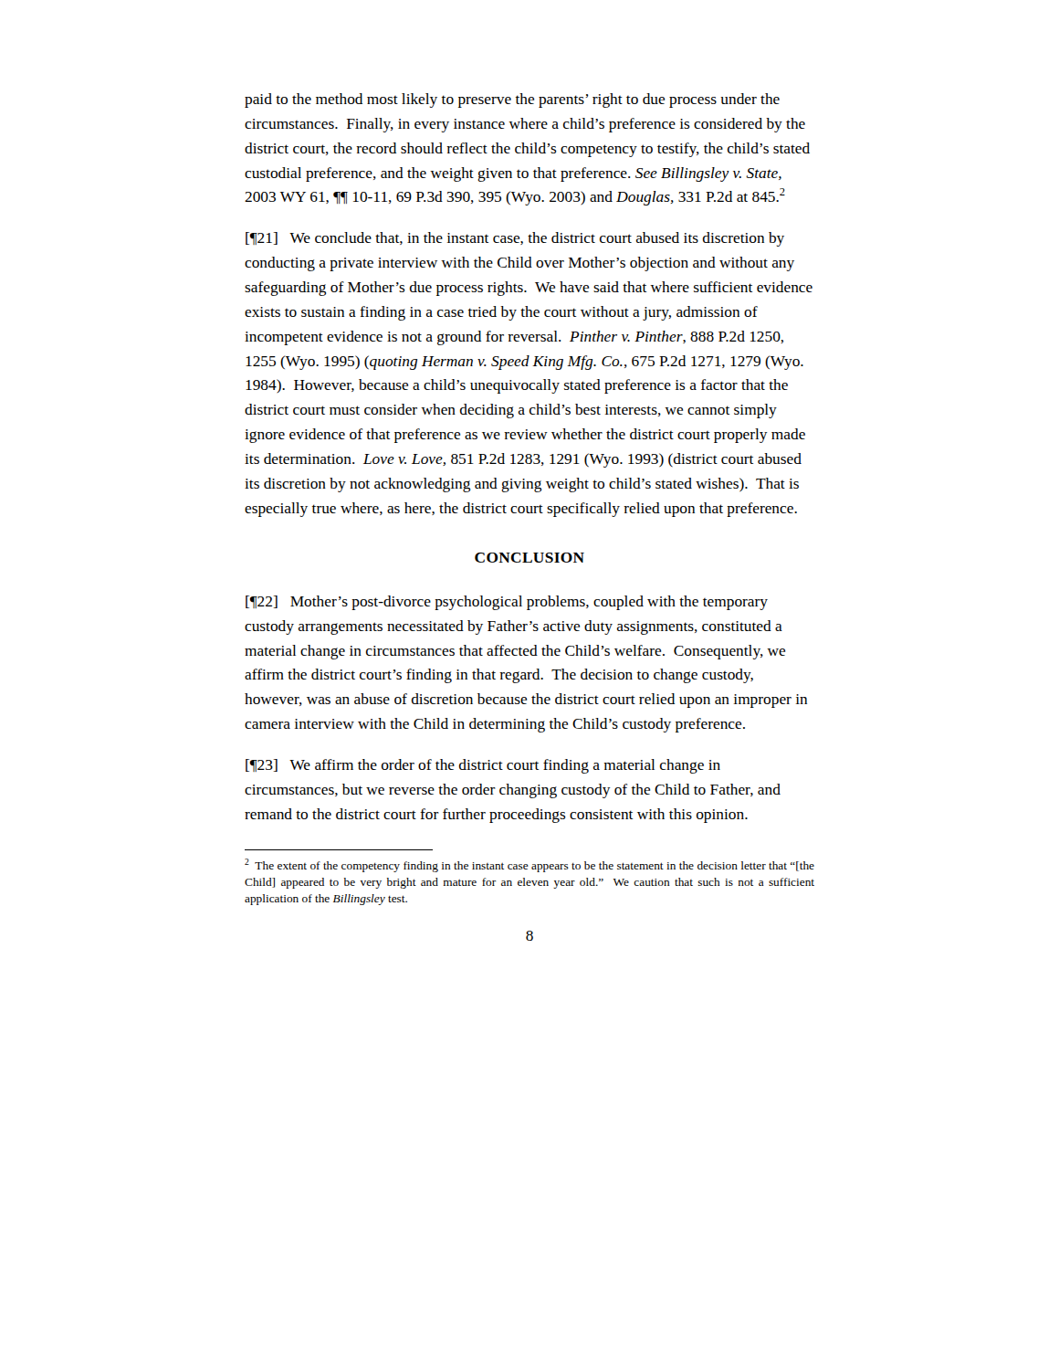paid to the method most likely to preserve the parents’ right to due process under the circumstances. Finally, in every instance where a child’s preference is considered by the district court, the record should reflect the child’s competency to testify, the child’s stated custodial preference, and the weight given to that preference. See Billingsley v. State, 2003 WY 61, ¶¶ 10-11, 69 P.3d 390, 395 (Wyo. 2003) and Douglas, 331 P.2d at 845.2
[¶21] We conclude that, in the instant case, the district court abused its discretion by conducting a private interview with the Child over Mother’s objection and without any safeguarding of Mother’s due process rights. We have said that where sufficient evidence exists to sustain a finding in a case tried by the court without a jury, admission of incompetent evidence is not a ground for reversal. Pinther v. Pinther, 888 P.2d 1250, 1255 (Wyo. 1995) (quoting Herman v. Speed King Mfg. Co., 675 P.2d 1271, 1279 (Wyo. 1984). However, because a child’s unequivocally stated preference is a factor that the district court must consider when deciding a child’s best interests, we cannot simply ignore evidence of that preference as we review whether the district court properly made its determination. Love v. Love, 851 P.2d 1283, 1291 (Wyo. 1993) (district court abused its discretion by not acknowledging and giving weight to child’s stated wishes). That is especially true where, as here, the district court specifically relied upon that preference.
CONCLUSION
[¶22] Mother’s post-divorce psychological problems, coupled with the temporary custody arrangements necessitated by Father’s active duty assignments, constituted a material change in circumstances that affected the Child’s welfare. Consequently, we affirm the district court’s finding in that regard. The decision to change custody, however, was an abuse of discretion because the district court relied upon an improper in camera interview with the Child in determining the Child’s custody preference.
[¶23] We affirm the order of the district court finding a material change in circumstances, but we reverse the order changing custody of the Child to Father, and remand to the district court for further proceedings consistent with this opinion.
2 The extent of the competency finding in the instant case appears to be the statement in the decision letter that “[the Child] appeared to be very bright and mature for an eleven year old.” We caution that such is not a sufficient application of the Billingsley test.
8